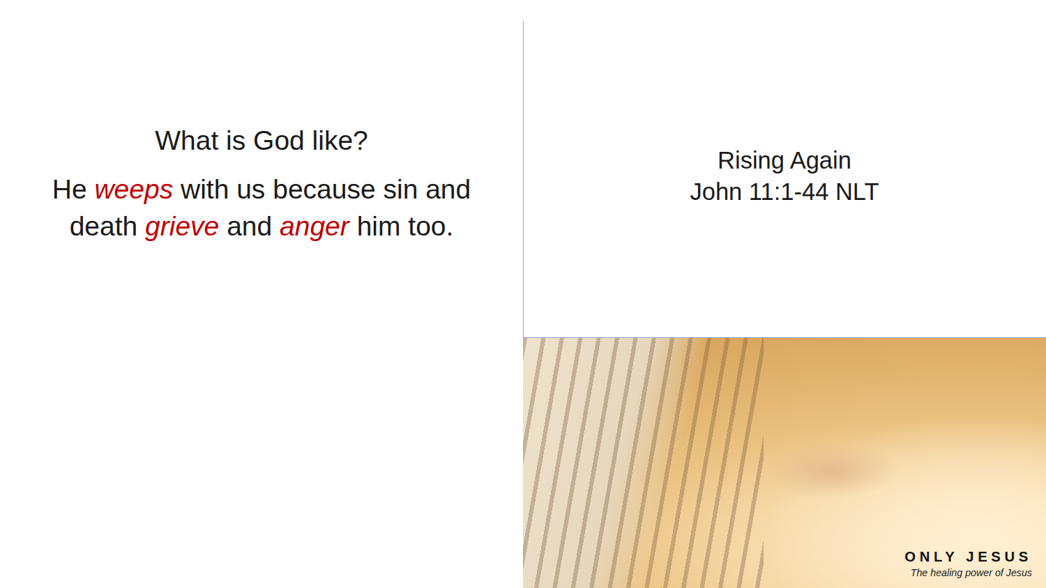What is God like?
He weeps with us because sin and death grieve and anger him too.
Rising Again John 11:1-44 NLT
Only Jesus
The healing power of Jesus